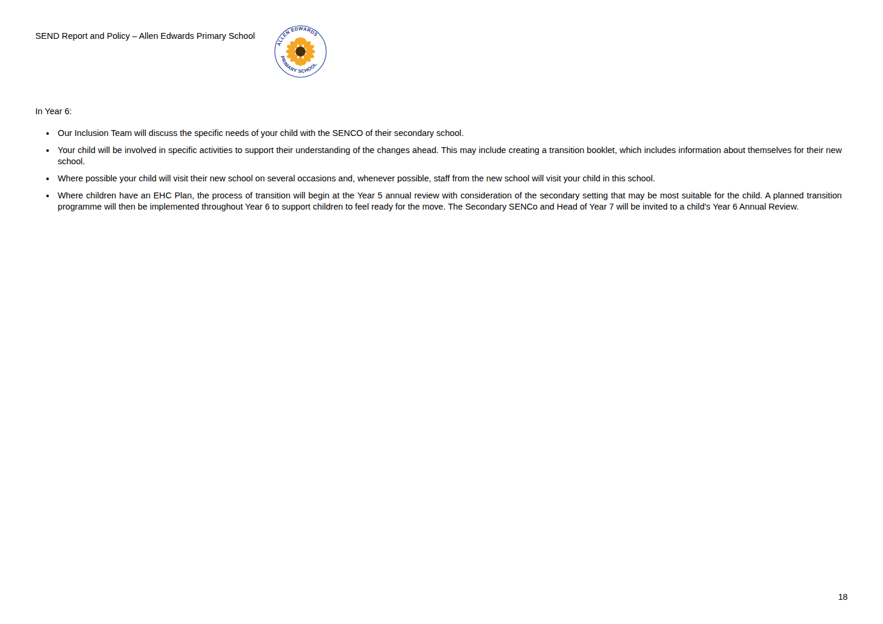SEND Report and Policy – Allen Edwards Primary School
ALLEN EDWARDS PRIMARY SCHOOL
In Year 6:
Our Inclusion Team will discuss the specific needs of your child with the SENCO of their secondary school.
Your child will be involved in specific activities to support their understanding of the changes ahead. This may include creating a transition booklet, which includes information about themselves for their new school.
Where possible your child will visit their new school on several occasions and, whenever possible, staff from the new school will visit your child in this school.
Where children have an EHC Plan, the process of transition will begin at the Year 5 annual review with consideration of the secondary setting that may be most suitable for the child. A planned transition programme will then be implemented throughout Year 6 to support children to feel ready for the move. The Secondary SENCo and Head of Year 7 will be invited to a child's Year 6 Annual Review.
18